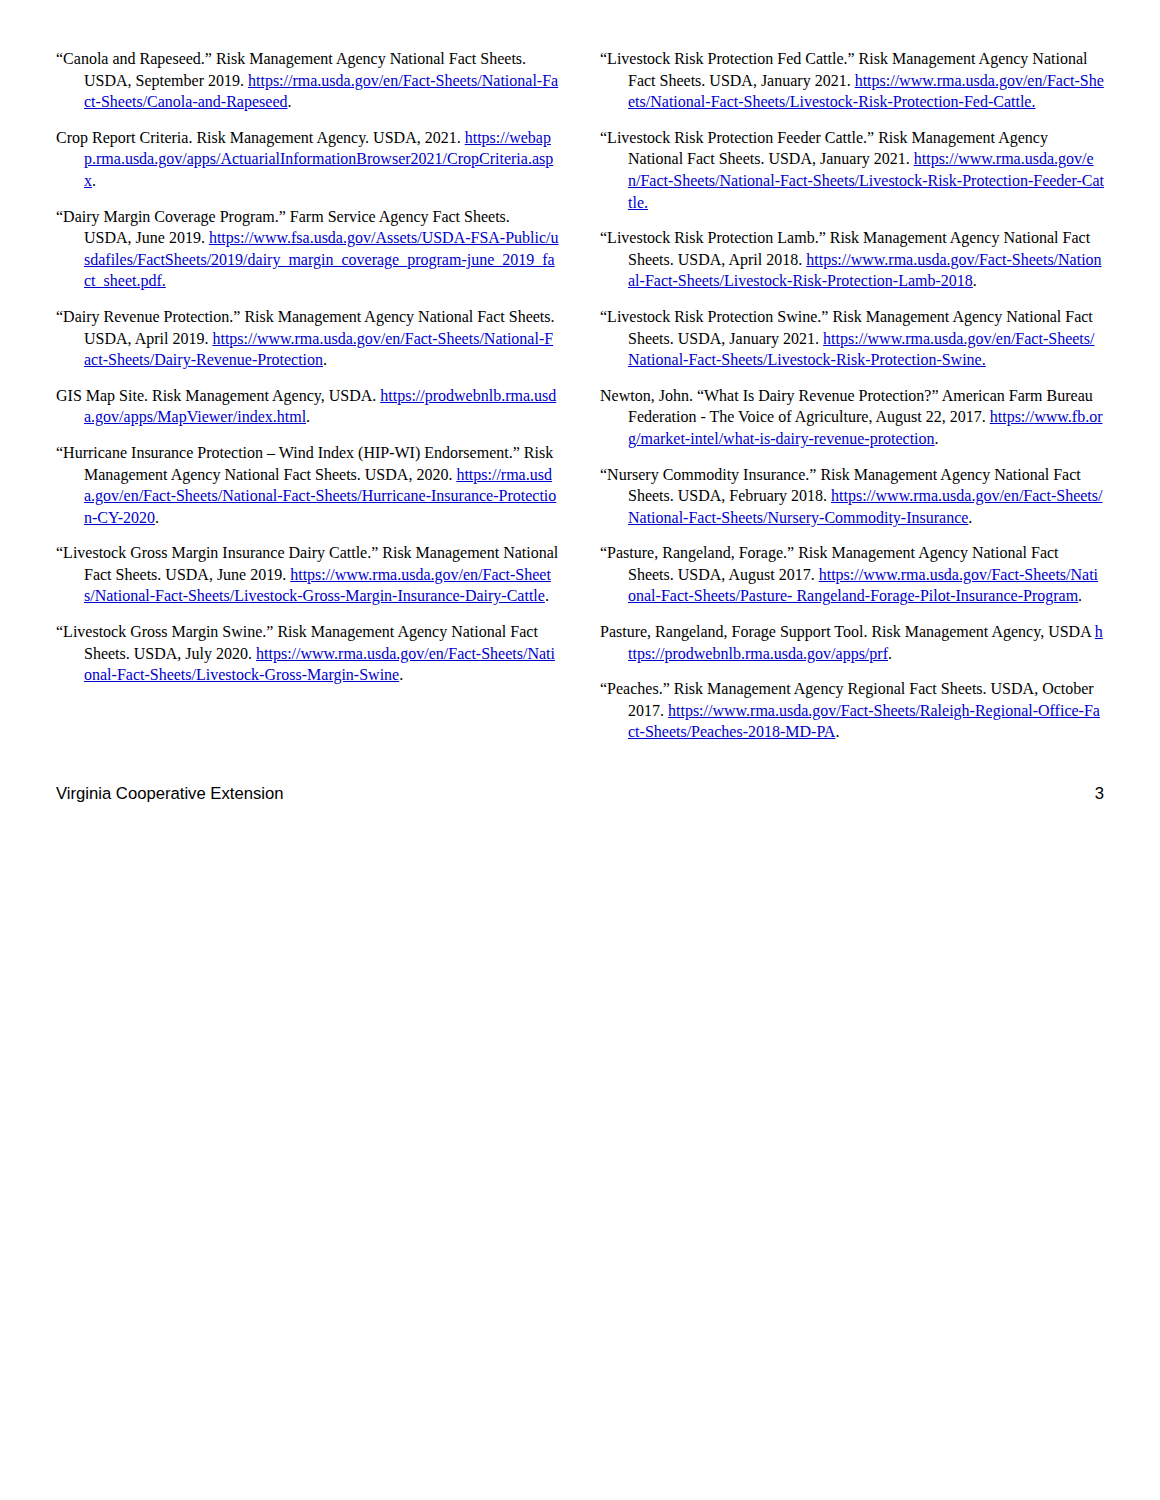“Canola and Rapeseed.” Risk Management Agency National Fact Sheets. USDA, September 2019. https://rma.usda.gov/en/Fact-Sheets/National-Fact-Sheets/Canola-and-Rapeseed.
Crop Report Criteria. Risk Management Agency. USDA, 2021. https://webapp.rma.usda.gov/apps/ActuarialInformationBrowser2021/CropCriteria.aspx.
“Dairy Margin Coverage Program.” Farm Service Agency Fact Sheets. USDA, June 2019. https://www.fsa.usda.gov/Assets/USDA-FSA-Public/usdafiles/FactSheets/2019/dairy_margin_coverage_program-june_2019_fact_sheet.pdf.
“Dairy Revenue Protection.” Risk Management Agency National Fact Sheets. USDA, April 2019. https://www.rma.usda.gov/en/Fact-Sheets/National-Fact-Sheets/Dairy-Revenue-Protection.
GIS Map Site. Risk Management Agency, USDA. https://prodwebnlb.rma.usda.gov/apps/MapViewer/index.html.
“Hurricane Insurance Protection – Wind Index (HIP-WI) Endorsement.” Risk Management Agency National Fact Sheets. USDA, 2020. https://rma.usda.gov/en/Fact-Sheets/National-Fact-Sheets/Hurricane-Insurance-Protection-CY-2020.
“Livestock Gross Margin Insurance Dairy Cattle.” Risk Management National Fact Sheets. USDA, June 2019. https://www.rma.usda.gov/en/Fact-Sheets/National-Fact-Sheets/Livestock-Gross-Margin-Insurance-Dairy-Cattle.
“Livestock Gross Margin Swine.” Risk Management Agency National Fact Sheets. USDA, July 2020. https://www.rma.usda.gov/en/Fact-Sheets/National-Fact-Sheets/Livestock-Gross-Margin-Swine.
“Livestock Risk Protection Fed Cattle.” Risk Management Agency National Fact Sheets. USDA, January 2021. https://www.rma.usda.gov/en/Fact-Sheets/National-Fact-Sheets/Livestock-Risk-Protection-Fed-Cattle.
“Livestock Risk Protection Feeder Cattle.” Risk Management Agency National Fact Sheets. USDA, January 2021. https://www.rma.usda.gov/en/Fact-Sheets/National-Fact-Sheets/Livestock-Risk-Protection-Feeder-Cattle.
“Livestock Risk Protection Lamb.” Risk Management Agency National Fact Sheets. USDA, April 2018. https://www.rma.usda.gov/Fact-Sheets/National-Fact-Sheets/Livestock-Risk-Protection-Lamb-2018.
“Livestock Risk Protection Swine.” Risk Management Agency National Fact Sheets. USDA, January 2021. https://www.rma.usda.gov/en/Fact-Sheets/National-Fact-Sheets/Livestock-Risk-Protection-Swine.
Newton, John. “What Is Dairy Revenue Protection?” American Farm Bureau Federation - The Voice of Agriculture, August 22, 2017. https://www.fb.org/market-intel/what-is-dairy-revenue-protection.
“Nursery Commodity Insurance.” Risk Management Agency National Fact Sheets. USDA, February 2018. https://www.rma.usda.gov/en/Fact-Sheets/National-Fact-Sheets/Nursery-Commodity-Insurance.
“Pasture, Rangeland, Forage.” Risk Management Agency National Fact Sheets. USDA, August 2017. https://www.rma.usda.gov/Fact-Sheets/National-Fact-Sheets/Pasture- Rangeland-Forage-Pilot-Insurance-Program.
Pasture, Rangeland, Forage Support Tool. Risk Management Agency, USDA https://prodwebnlb.rma.usda.gov/apps/prf.
“Peaches.” Risk Management Agency Regional Fact Sheets. USDA, October 2017. https://www.rma.usda.gov/Fact-Sheets/Raleigh-Regional-Office-Fact-Sheets/Peaches-2018-MD-PA.
Virginia Cooperative Extension 3